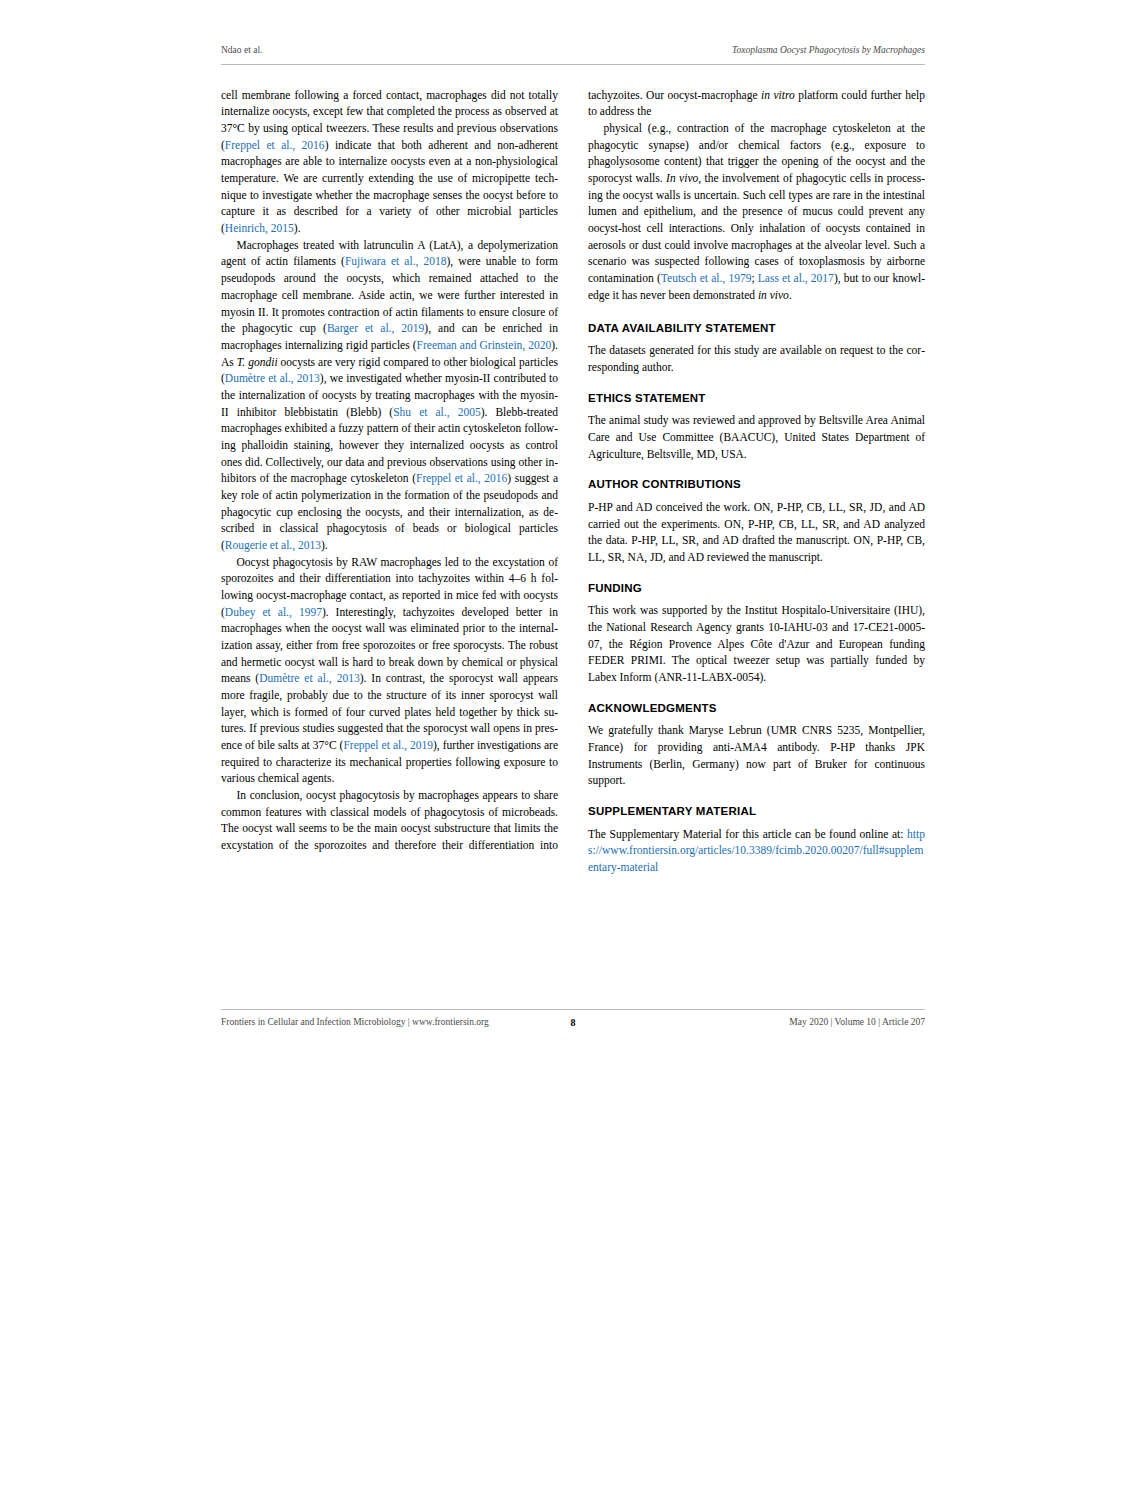Ndao et al.
Toxoplasma Oocyst Phagocytosis by Macrophages
cell membrane following a forced contact, macrophages did not totally internalize oocysts, except few that completed the process as observed at 37°C by using optical tweezers. These results and previous observations (Freppel et al., 2016) indicate that both adherent and non-adherent macrophages are able to internalize oocysts even at a non-physiological temperature. We are currently extending the use of micropipette technique to investigate whether the macrophage senses the oocyst before to capture it as described for a variety of other microbial particles (Heinrich, 2015).
Macrophages treated with latrunculin A (LatA), a depolymerization agent of actin filaments (Fujiwara et al., 2018), were unable to form pseudopods around the oocysts, which remained attached to the macrophage cell membrane. Aside actin, we were further interested in myosin II. It promotes contraction of actin filaments to ensure closure of the phagocytic cup (Barger et al., 2019), and can be enriched in macrophages internalizing rigid particles (Freeman and Grinstein, 2020). As T. gondii oocysts are very rigid compared to other biological particles (Dumètre et al., 2013), we investigated whether myosin-II contributed to the internalization of oocysts by treating macrophages with the myosin-II inhibitor blebbistatin (Blebb) (Shu et al., 2005). Blebb-treated macrophages exhibited a fuzzy pattern of their actin cytoskeleton following phalloidin staining, however they internalized oocysts as control ones did. Collectively, our data and previous observations using other inhibitors of the macrophage cytoskeleton (Freppel et al., 2016) suggest a key role of actin polymerization in the formation of the pseudopods and phagocytic cup enclosing the oocysts, and their internalization, as described in classical phagocytosis of beads or biological particles (Rougerie et al., 2013).
Oocyst phagocytosis by RAW macrophages led to the excystation of sporozoites and their differentiation into tachyzoites within 4–6 h following oocyst-macrophage contact, as reported in mice fed with oocysts (Dubey et al., 1997). Interestingly, tachyzoites developed better in macrophages when the oocyst wall was eliminated prior to the internalization assay, either from free sporozoites or free sporocysts. The robust and hermetic oocyst wall is hard to break down by chemical or physical means (Dumètre et al., 2013). In contrast, the sporocyst wall appears more fragile, probably due to the structure of its inner sporocyst wall layer, which is formed of four curved plates held together by thick sutures. If previous studies suggested that the sporocyst wall opens in presence of bile salts at 37°C (Freppel et al., 2019), further investigations are required to characterize its mechanical properties following exposure to various chemical agents.
In conclusion, oocyst phagocytosis by macrophages appears to share common features with classical models of phagocytosis of microbeads. The oocyst wall seems to be the main oocyst substructure that limits the excystation of the sporozoites and therefore their differentiation into tachyzoites. Our oocyst-macrophage in vitro platform could further help to address the
physical (e.g., contraction of the macrophage cytoskeleton at the phagocytic synapse) and/or chemical factors (e.g., exposure to phagolysosome content) that trigger the opening of the oocyst and the sporocyst walls. In vivo, the involvement of phagocytic cells in processing the oocyst walls is uncertain. Such cell types are rare in the intestinal lumen and epithelium, and the presence of mucus could prevent any oocyst-host cell interactions. Only inhalation of oocysts contained in aerosols or dust could involve macrophages at the alveolar level. Such a scenario was suspected following cases of toxoplasmosis by airborne contamination (Teutsch et al., 1979; Lass et al., 2017), but to our knowledge it has never been demonstrated in vivo.
DATA AVAILABILITY STATEMENT
The datasets generated for this study are available on request to the corresponding author.
ETHICS STATEMENT
The animal study was reviewed and approved by Beltsville Area Animal Care and Use Committee (BAACUC), United States Department of Agriculture, Beltsville, MD, USA.
AUTHOR CONTRIBUTIONS
P-HP and AD conceived the work. ON, P-HP, CB, LL, SR, JD, and AD carried out the experiments. ON, P-HP, CB, LL, SR, and AD analyzed the data. P-HP, LL, SR, and AD drafted the manuscript. ON, P-HP, CB, LL, SR, NA, JD, and AD reviewed the manuscript.
FUNDING
This work was supported by the Institut Hospitalo-Universitaire (IHU), the National Research Agency grants 10-IAHU-03 and 17-CE21-0005-07, the Région Provence Alpes Côte d'Azur and European funding FEDER PRIMI. The optical tweezer setup was partially funded by Labex Inform (ANR-11-LABX-0054).
ACKNOWLEDGMENTS
We gratefully thank Maryse Lebrun (UMR CNRS 5235, Montpellier, France) for providing anti-AMA4 antibody. P-HP thanks JPK Instruments (Berlin, Germany) now part of Bruker for continuous support.
SUPPLEMENTARY MATERIAL
The Supplementary Material for this article can be found online at: https://www.frontiersin.org/articles/10.3389/fcimb.2020.00207/full#supplementary-material
Frontiers in Cellular and Infection Microbiology | www.frontiersin.org
8
May 2020 | Volume 10 | Article 207